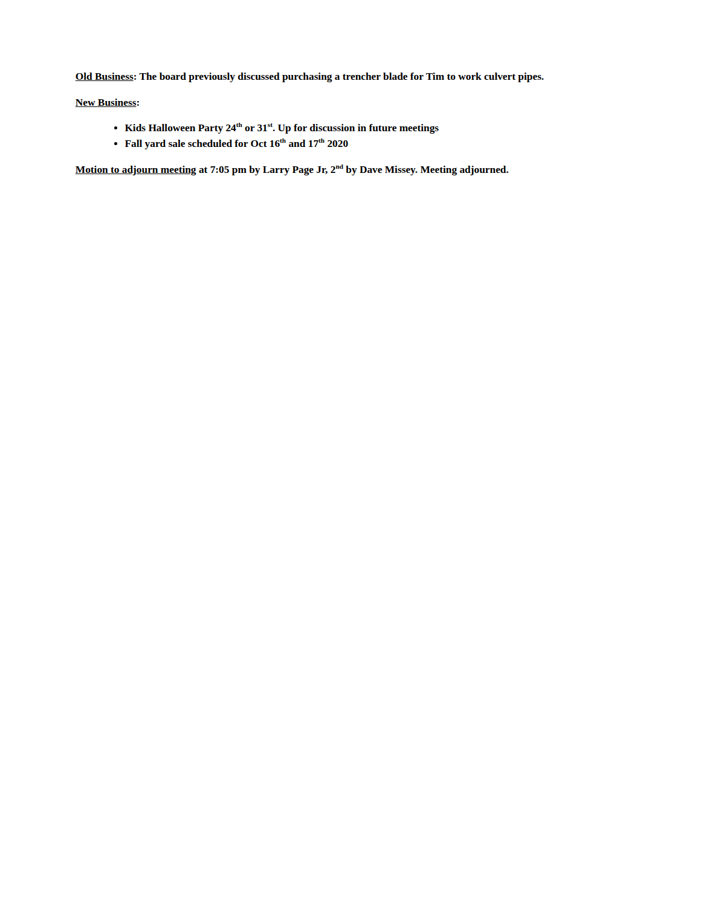Old Business: The board previously discussed purchasing a trencher blade for Tim to work culvert pipes.
New Business:
Kids Halloween Party 24th or 31st. Up for discussion in future meetings
Fall yard sale scheduled for Oct 16th and 17th 2020
Motion to adjourn meeting at 7:05 pm by Larry Page Jr, 2nd by Dave Missey. Meeting adjourned.